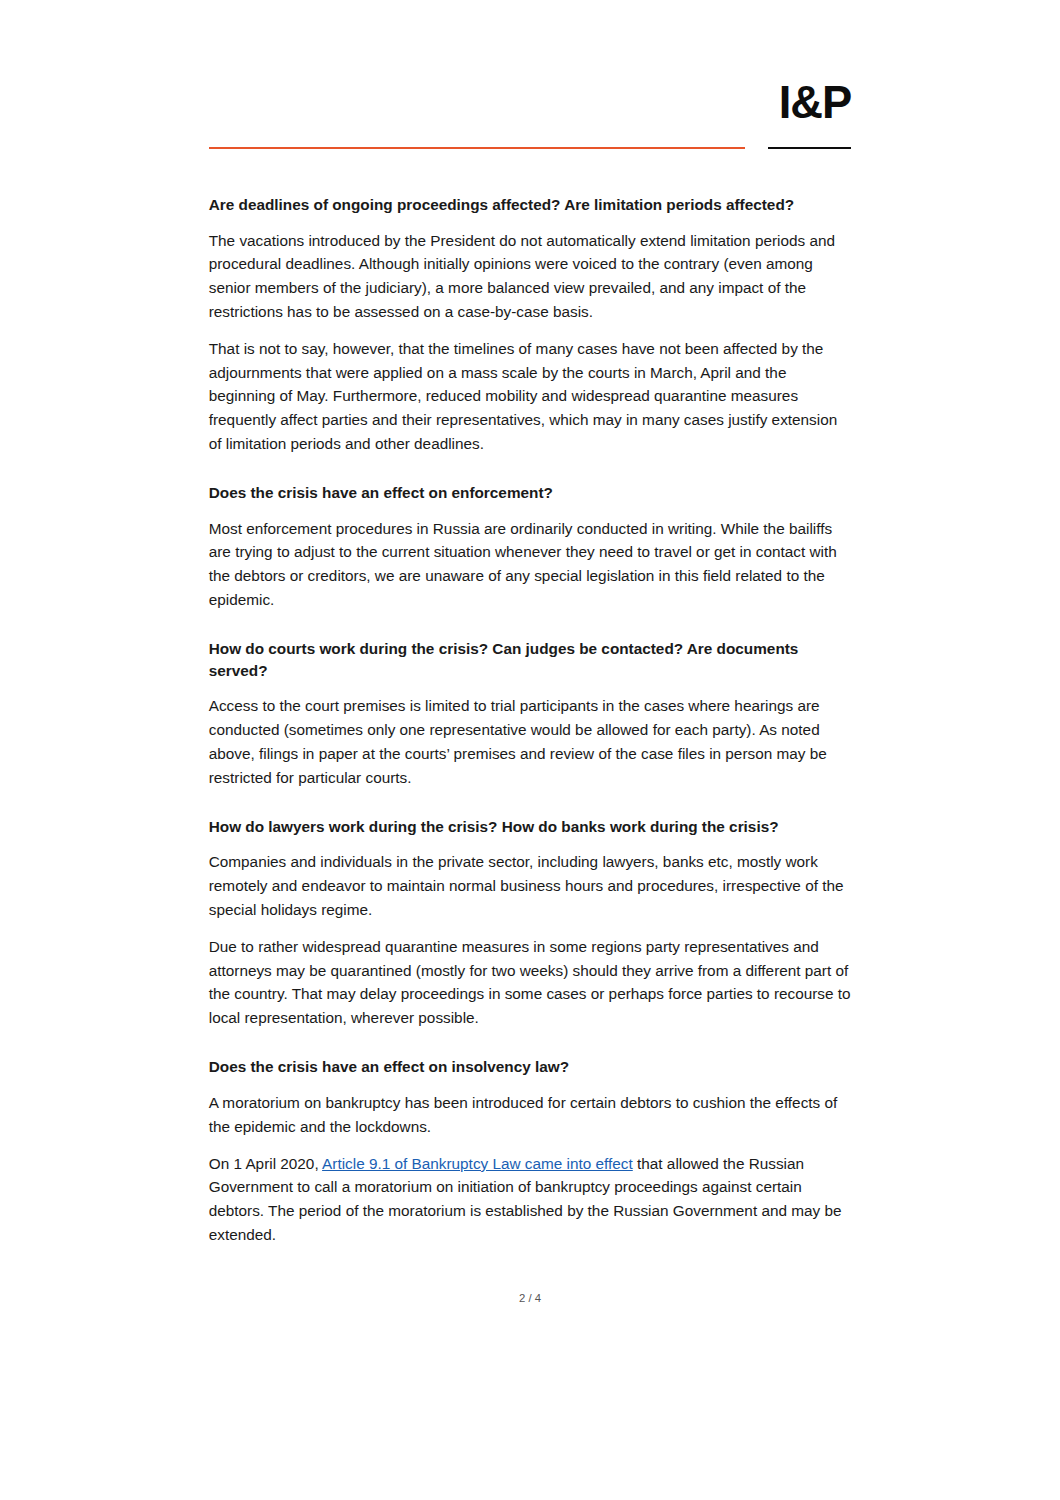I&P
Are deadlines of ongoing proceedings affected? Are limitation periods affected?
The vacations introduced by the President do not automatically extend limitation periods and procedural deadlines. Although initially opinions were voiced to the contrary (even among senior members of the judiciary), a more balanced view prevailed, and any impact of the restrictions has to be assessed on a case-by-case basis.
That is not to say, however, that the timelines of many cases have not been affected by the adjournments that were applied on a mass scale by the courts in March, April and the beginning of May. Furthermore, reduced mobility and widespread quarantine measures frequently affect parties and their representatives, which may in many cases justify extension of limitation periods and other deadlines.
Does the crisis have an effect on enforcement?
Most enforcement procedures in Russia are ordinarily conducted in writing. While the bailiffs are trying to adjust to the current situation whenever they need to travel or get in contact with the debtors or creditors, we are unaware of any special legislation in this field related to the epidemic.
How do courts work during the crisis? Can judges be contacted? Are documents served?
Access to the court premises is limited to trial participants in the cases where hearings are conducted (sometimes only one representative would be allowed for each party). As noted above, filings in paper at the courts’ premises and review of the case files in person may be restricted for particular courts.
How do lawyers work during the crisis? How do banks work during the crisis?
Companies and individuals in the private sector, including lawyers, banks etc, mostly work remotely and endeavor to maintain normal business hours and procedures, irrespective of the special holidays regime.
Due to rather widespread quarantine measures in some regions party representatives and attorneys may be quarantined (mostly for two weeks) should they arrive from a different part of the country. That may delay proceedings in some cases or perhaps force parties to recourse to local representation, wherever possible.
Does the crisis have an effect on insolvency law?
A moratorium on bankruptcy has been introduced for certain debtors to cushion the effects of the epidemic and the lockdowns.
On 1 April 2020, Article 9.1 of Bankruptcy Law came into effect that allowed the Russian Government to call a moratorium on initiation of bankruptcy proceedings against certain debtors. The period of the moratorium is established by the Russian Government and may be extended.
2 / 4